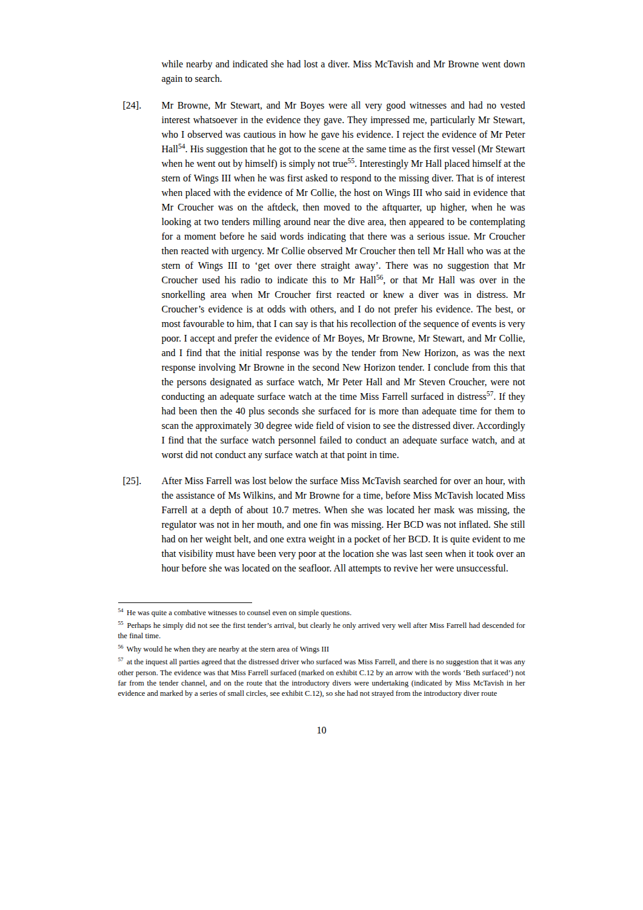while nearby and indicated she had lost a diver. Miss McTavish and Mr Browne went down again to search.
[24].
Mr Browne, Mr Stewart, and Mr Boyes were all very good witnesses and had no vested interest whatsoever in the evidence they gave. They impressed me, particularly Mr Stewart, who I observed was cautious in how he gave his evidence. I reject the evidence of Mr Peter Hall54. His suggestion that he got to the scene at the same time as the first vessel (Mr Stewart when he went out by himself) is simply not true55. Interestingly Mr Hall placed himself at the stern of Wings III when he was first asked to respond to the missing diver. That is of interest when placed with the evidence of Mr Collie, the host on Wings III who said in evidence that Mr Croucher was on the aftdeck, then moved to the aftquarter, up higher, when he was looking at two tenders milling around near the dive area, then appeared to be contemplating for a moment before he said words indicating that there was a serious issue. Mr Croucher then reacted with urgency. Mr Collie observed Mr Croucher then tell Mr Hall who was at the stern of Wings III to ‘get over there straight away’. There was no suggestion that Mr Croucher used his radio to indicate this to Mr Hall56, or that Mr Hall was over in the snorkelling area when Mr Croucher first reacted or knew a diver was in distress. Mr Croucher’s evidence is at odds with others, and I do not prefer his evidence. The best, or most favourable to him, that I can say is that his recollection of the sequence of events is very poor. I accept and prefer the evidence of Mr Boyes, Mr Browne, Mr Stewart, and Mr Collie, and I find that the initial response was by the tender from New Horizon, as was the next response involving Mr Browne in the second New Horizon tender. I conclude from this that the persons designated as surface watch, Mr Peter Hall and Mr Steven Croucher, were not conducting an adequate surface watch at the time Miss Farrell surfaced in distress57. If they had been then the 40 plus seconds she surfaced for is more than adequate time for them to scan the approximately 30 degree wide field of vision to see the distressed diver. Accordingly I find that the surface watch personnel failed to conduct an adequate surface watch, and at worst did not conduct any surface watch at that point in time.
[25].
After Miss Farrell was lost below the surface Miss McTavish searched for over an hour, with the assistance of Ms Wilkins, and Mr Browne for a time, before Miss McTavish located Miss Farrell at a depth of about 10.7 metres. When she was located her mask was missing, the regulator was not in her mouth, and one fin was missing. Her BCD was not inflated. She still had on her weight belt, and one extra weight in a pocket of her BCD. It is quite evident to me that visibility must have been very poor at the location she was last seen when it took over an hour before she was located on the seafloor. All attempts to revive her were unsuccessful.
54 He was quite a combative witnesses to counsel even on simple questions.
55 Perhaps he simply did not see the first tender’s arrival, but clearly he only arrived very well after Miss Farrell had descended for the final time.
56 Why would he when they are nearby at the stern area of Wings III
57 at the inquest all parties agreed that the distressed driver who surfaced was Miss Farrell, and there is no suggestion that it was any other person. The evidence was that Miss Farrell surfaced (marked on exhibit C.12 by an arrow with the words ‘Beth surfaced’) not far from the tender channel, and on the route that the introductory divers were undertaking (indicated by Miss McTavish in her evidence and marked by a series of small circles, see exhibit C.12), so she had not strayed from the introductory diver route
10